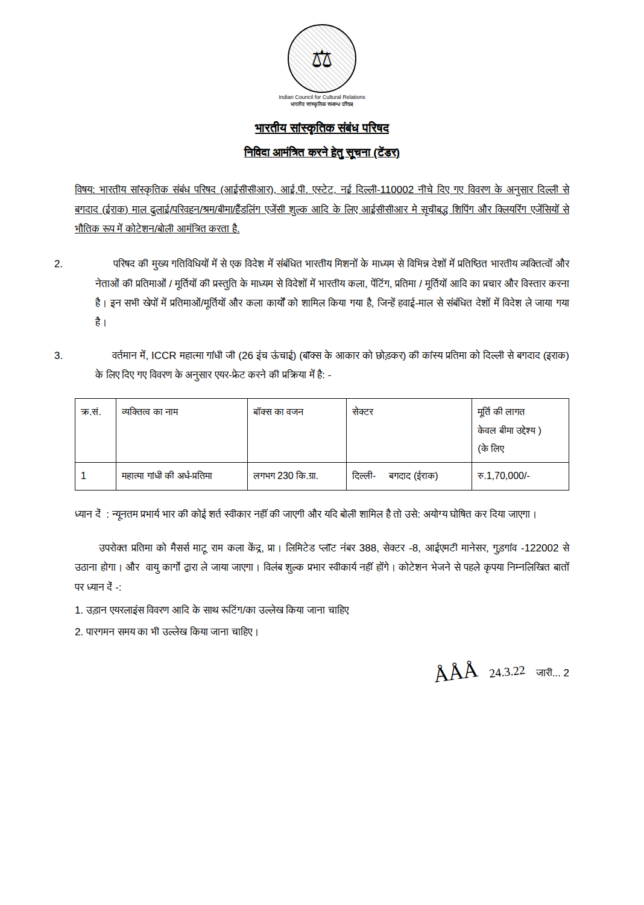⚖
Indian Council for Cultural Relations
भारतीय सांस्कृतिक सम्बन्ध परिषद्
भारतीय सांस्कृतिक संबंध परिषद
निविदा आमंत्रित करने हेतु सूचना (टेंडर)
विषय: भारतीय सांस्कृतिक संबंध परिषद (आईसीसीआर), आई.पी. एस्टेट, नई दिल्ली-110002 नीचे दिए गए विवरण के अनुसार दिल्ली से बगदाद (ईराक) माल ढुलाई/परिवहन/श्रम/बीमा/हैंडलिंग एजेंसी शुल्क आदि के लिए आईसीसीआर मे सूचीबद्ध शिपिंग और क्लियरिंग एजेंसियों से भौतिक रूप में कोटेशन/बोली आमंत्रित करता है.
2. परिषद की मुख्य गतिविधियों में से एक विदेश में संबंधित भारतीय मिशनों के माध्यम से विभिन्न देशों में प्रतिष्ठित भारतीय व्यक्तित्वों और नेताओं की प्रतिमाओं / मूर्तियों की प्रस्तुति के माध्यम से विदेशों में भारतीय कला, पेंटिंग, प्रतिमा / मूर्तियों आदि का प्रचार और विस्तार करना है। इन सभी खेपों में प्रतिमाओं/मूर्तियों और कला कार्यों को शामिल किया गया है, जिन्हें हवाई-माल से संबंधित देशों में विदेश ले जाया गया है।
3. वर्तमान में, ICCR महात्मा गांधी जी (26 इंच ऊंचाई) (बॉक्स के आकार को छोड़कर) की कांस्य प्रतिमा को दिल्ली से बगदाद (इराक) के लिए दिए गए विवरण के अनुसार एयर-फ्रेट करने की प्रक्रिया में है: -
| क्र.सं. | व्यक्तित्व का नाम | बॉक्स का वजन | सेक्टर | मूर्ति की लागत केवल बीमा उद्देश्य ) (के लिए |
| --- | --- | --- | --- | --- |
| 1 | महात्मा गांधी की अर्ध-प्रतिमा | लगभग 230 कि.ग्रा. | दिल्ली- बगदाद (ईराक) | रु.1,70,000/- |
ध्यान दें : न्यूनतम प्रभार्य भार की कोई शर्त स्वीकार नहीं की जाएगी और यदि बोली शामिल है तो उसे: अयोग्य घोषित कर दिया जाएगा।
उपरोक्त प्रतिमा को मैसर्स माटू राम कला केंद्र, प्रा। लिमिटेड प्लॉट नंबर 388, सेक्टर -8, आईएमटी मानेसर, गुड़गांव -122002 से उठाना होगा। और वायु कार्गो द्वारा ले जाया जाएगा। विलंब शुल्क प्रभार स्वीकार्य नहीं होंगे। कोटेशन भेजने से पहले कृपया निम्नलिखित बातों पर ध्यान दें -:
1. उड़ान एयरलाइंस विवरण आदि के साथ रूटिंग/का उल्लेख किया जाना चाहिए
2. पारगमन समय का भी उल्लेख किया जाना चाहिए।
ÅÅÅ
24.3.22
जारी... 2